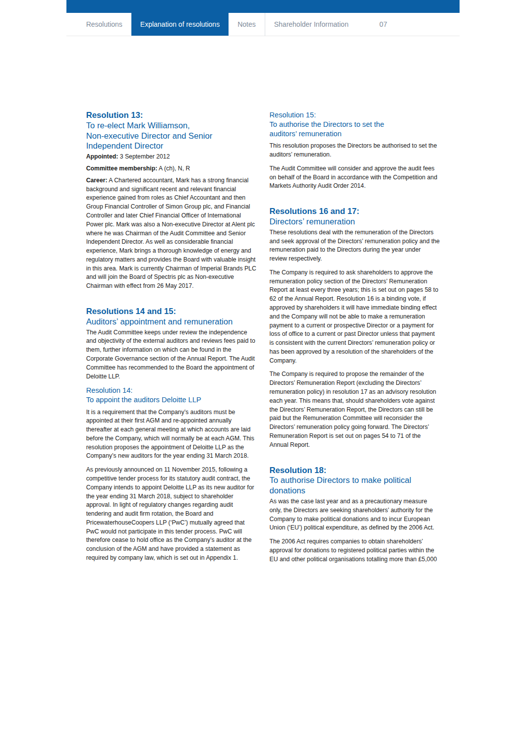Resolutions
Explanation of resolutions
Notes
Shareholder Information
07
Resolution 13:To re-elect Mark Williamson,
Non-executive Director and Senior
Independent Director
Appointed: 3 September 2012
Committee membership: A (ch), N, R
Career: A Chartered accountant, Mark has a strong financial background and significant recent and relevant financial experience gained from roles as Chief Accountant and then Group Financial Controller of Simon Group plc, and Financial Controller and later Chief Financial Officer of International Power plc. Mark was also a Non-executive Director at Alent plc where he was Chairman of the Audit Committee and Senior Independent Director. As well as considerable financial experience, Mark brings a thorough knowledge of energy and regulatory matters and provides the Board with valuable insight in this area. Mark is currently Chairman of Imperial Brands PLC and will join the Board of Spectris plc as Non-executive Chairman with effect from 26 May 2017.
Resolutions 14 and 15:Auditors’ appointment and remuneration
The Audit Committee keeps under review the independence and objectivity of the external auditors and reviews fees paid to them, further information on which can be found in the Corporate Governance section of the Annual Report. The Audit Committee has recommended to the Board the appointment of Deloitte LLP.
Resolution 14:
To appoint the auditors Deloitte LLP
It is a requirement that the Company’s auditors must be appointed at their first AGM and re-appointed annually thereafter at each general meeting at which accounts are laid before the Company, which will normally be at each AGM. This resolution proposes the appointment of Deloitte LLP as the Company’s new auditors for the year ending 31 March 2018.
As previously announced on 11 November 2015, following a competitive tender process for its statutory audit contract, the Company intends to appoint Deloitte LLP as its new auditor for the year ending 31 March 2018, subject to shareholder approval. In light of regulatory changes regarding audit tendering and audit firm rotation, the Board and PricewaterhouseCoopers LLP (‘PwC’) mutually agreed that PwC would not participate in this tender process. PwC will therefore cease to hold office as the Company’s auditor at the conclusion of the AGM and have provided a statement as required by company law, which is set out in Appendix 1.
Resolution 15:
To authorise the Directors to set the
auditors’ remuneration
This resolution proposes the Directors be authorised to set the auditors’ remuneration.
The Audit Committee will consider and approve the audit fees on behalf of the Board in accordance with the Competition and Markets Authority Audit Order 2014.
Resolutions 16 and 17:Directors’ remuneration
These resolutions deal with the remuneration of the Directors and seek approval of the Directors’ remuneration policy and the remuneration paid to the Directors during the year under review respectively.
The Company is required to ask shareholders to approve the remuneration policy section of the Directors’ Remuneration Report at least every three years; this is set out on pages 58 to 62 of the Annual Report. Resolution 16 is a binding vote, if approved by shareholders it will have immediate binding effect and the Company will not be able to make a remuneration payment to a current or prospective Director or a payment for loss of office to a current or past Director unless that payment is consistent with the current Directors’ remuneration policy or has been approved by a resolution of the shareholders of the Company.
The Company is required to propose the remainder of the Directors’ Remuneration Report (excluding the Directors’ remuneration policy) in resolution 17 as an advisory resolution each year. This means that, should shareholders vote against the Directors’ Remuneration Report, the Directors can still be paid but the Remuneration Committee will reconsider the Directors’ remuneration policy going forward. The Directors’ Remuneration Report is set out on pages 54 to 71 of the Annual Report.
Resolution 18:To authorise Directors to make political donations
As was the case last year and as a precautionary measure only, the Directors are seeking shareholders’ authority for the Company to make political donations and to incur European Union (‘EU’) political expenditure, as defined by the 2006 Act.
The 2006 Act requires companies to obtain shareholders’ approval for donations to registered political parties within the EU and other political organisations totalling more than £5,000